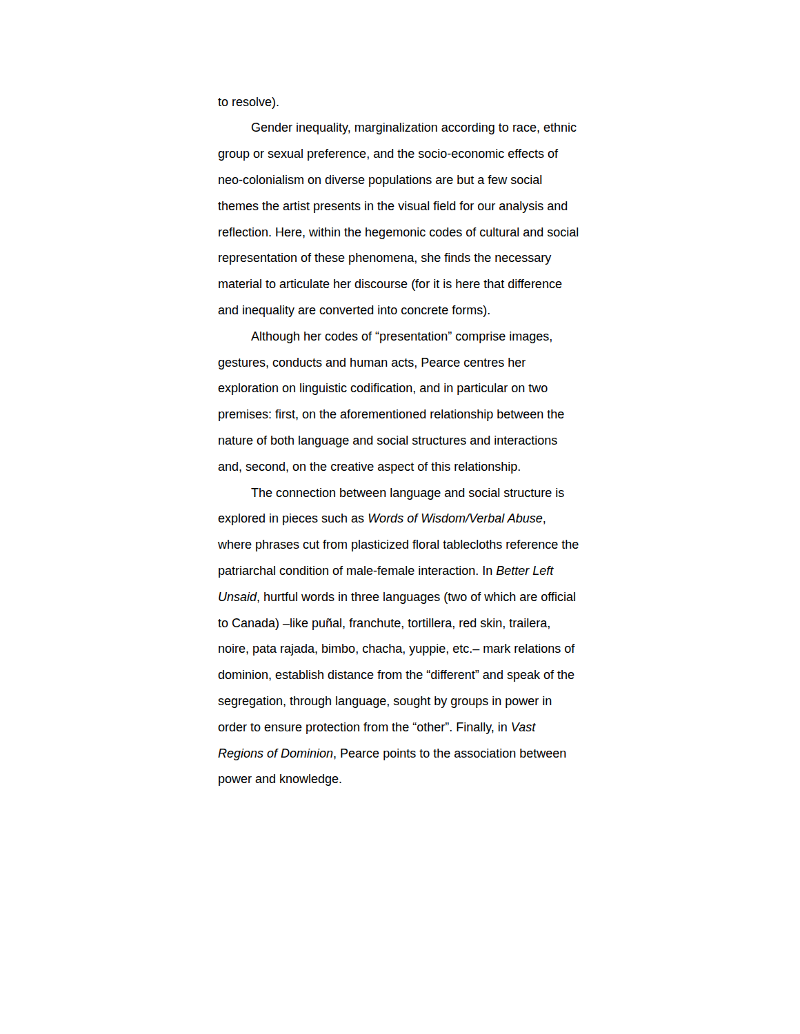to resolve).
Gender inequality, marginalization according to race, ethnic group or sexual preference, and the socio-economic effects of neo-colonialism on diverse populations are but a few social themes the artist presents in the visual field for our analysis and reflection. Here, within the hegemonic codes of cultural and social representation of these phenomena, she finds the necessary material to articulate her discourse (for it is here that difference and inequality are converted into concrete forms).
Although her codes of “presentation” comprise images, gestures, conducts and human acts, Pearce centres her exploration on linguistic codification, and in particular on two premises: first, on the aforementioned relationship between the nature of both language and social structures and interactions and, second, on the creative aspect of this relationship.
The connection between language and social structure is explored in pieces such as Words of Wisdom/Verbal Abuse, where phrases cut from plasticized floral tablecloths reference the patriarchal condition of male-female interaction. In Better Left Unsaid, hurtful words in three languages (two of which are official to Canada) –like puñal, franchute, tortillera, red skin, trailera, noire, pata rajada, bimbo, chacha, yuppie, etc.– mark relations of dominion, establish distance from the “different” and speak of the segregation, through language, sought by groups in power in order to ensure protection from the “other”. Finally, in Vast Regions of Dominion, Pearce points to the association between power and knowledge.